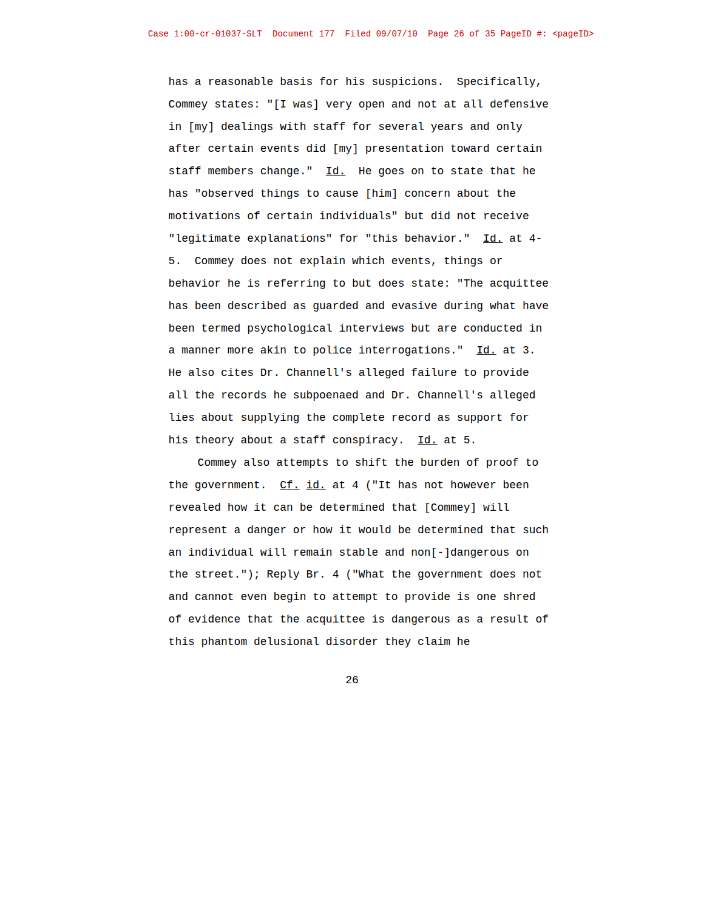Case 1:00-cr-01037-SLT Document 177 Filed 09/07/10 Page 26 of 35 PageID #: <pageID>
has a reasonable basis for his suspicions. Specifically, Commey states: "[I was] very open and not at all defensive in [my] dealings with staff for several years and only after certain events did [my] presentation toward certain staff members change." Id. He goes on to state that he has "observed things to cause [him] concern about the motivations of certain individuals" but did not receive "legitimate explanations" for "this behavior." Id. at 4-5. Commey does not explain which events, things or behavior he is referring to but does state: "The acquittee has been described as guarded and evasive during what have been termed psychological interviews but are conducted in a manner more akin to police interrogations." Id. at 3. He also cites Dr. Channell's alleged failure to provide all the records he subpoenaed and Dr. Channell's alleged lies about supplying the complete record as support for his theory about a staff conspiracy. Id. at 5.
Commey also attempts to shift the burden of proof to the government. Cf. id. at 4 ("It has not however been revealed how it can be determined that [Commey] will represent a danger or how it would be determined that such an individual will remain stable and non[-]dangerous on the street."); Reply Br. 4 ("What the government does not and cannot even begin to attempt to provide is one shred of evidence that the acquittee is dangerous as a result of this phantom delusional disorder they claim he
26